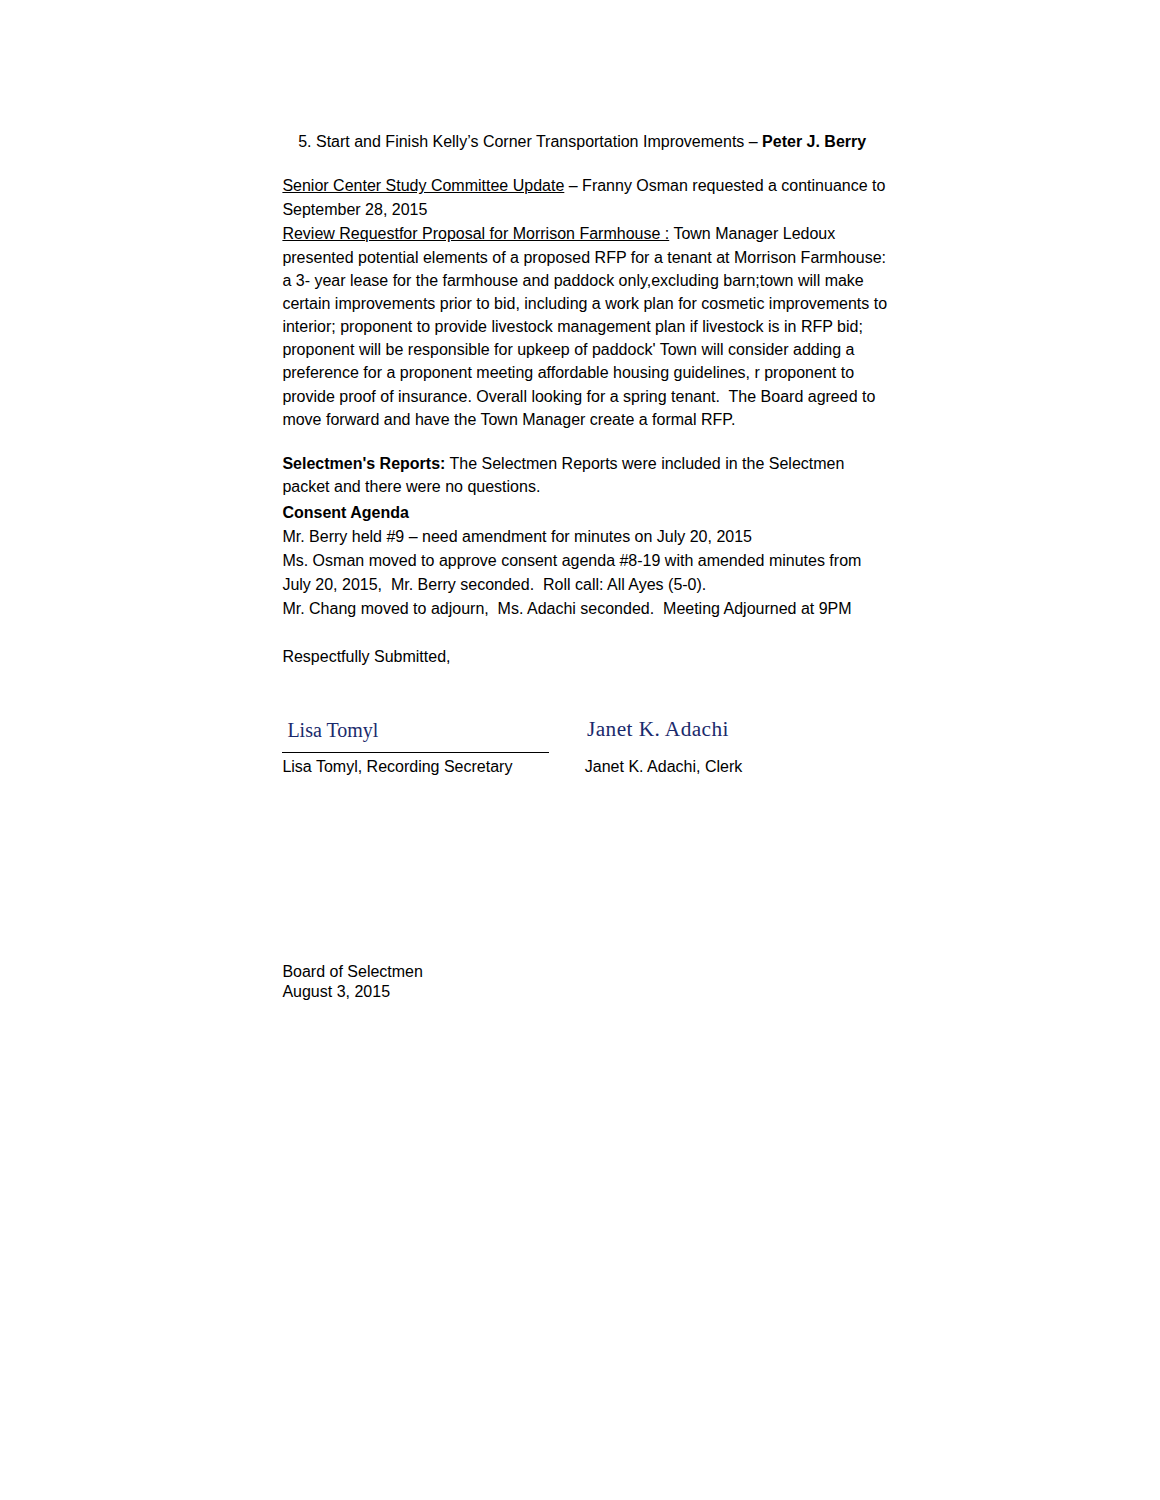Start and Finish Kelly’s Corner Transportation Improvements – Peter J. Berry
Senior Center Study Committee Update – Franny Osman requested a continuance to September 28, 2015
Review Requestfor Proposal for Morrison Farmhouse : Town Manager Ledoux presented potential elements of a proposed RFP for a tenant at Morrison Farmhouse: a 3- year lease for the farmhouse and paddock only,excluding barn;town will make certain improvements prior to bid, including a work plan for cosmetic improvements to interior; proponent to provide livestock management plan if livestock is in RFP bid; proponent will be responsible for upkeep of paddock' Town will consider adding a preference for a proponent meeting affordable housing guidelines, r proponent to provide proof of insurance. Overall looking for a spring tenant. The Board agreed to move forward and have the Town Manager create a formal RFP.
Selectmen's Reports: The Selectmen Reports were included in the Selectmen packet and there were no questions.
Consent Agenda
Mr. Berry held #9 – need amendment for minutes on July 20, 2015
Ms. Osman moved to approve consent agenda #8-19 with amended minutes from July 20, 2015, Mr. Berry seconded. Roll call: All Ayes (5-0).
Mr. Chang moved to adjourn, Ms. Adachi seconded. Meeting Adjourned at 9PM
Respectfully Submitted,
| Lisa Tomyl Lisa Tomyl, Recording Secretary | Janet K. Adachi Janet K. Adachi, Clerk |
Board of Selectmen
August 3, 2015